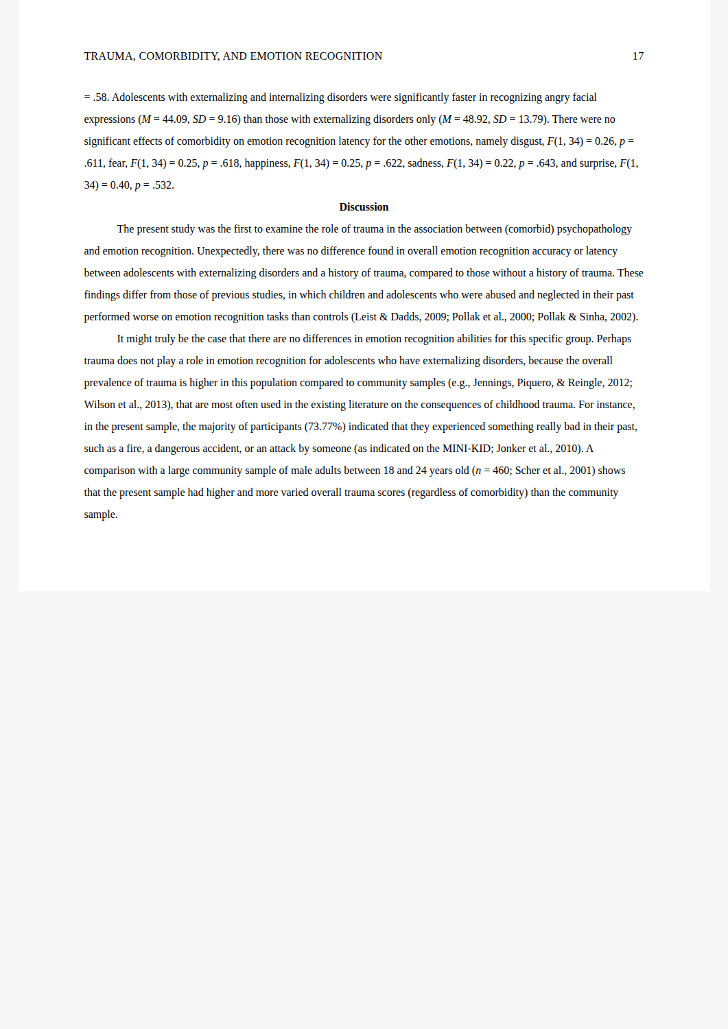Trauma, Comorbidity, and Emotion Recognition 17
= .58. Adolescents with externalizing and internalizing disorders were significantly faster in recognizing angry facial expressions (M = 44.09, SD = 9.16) than those with externalizing disorders only (M = 48.92, SD = 13.79). There were no significant effects of comorbidity on emotion recognition latency for the other emotions, namely disgust, F(1, 34) = 0.26, p = .611, fear, F(1, 34) = 0.25, p = .618, happiness, F(1, 34) = 0.25, p = .622, sadness, F(1, 34) = 0.22, p = .643, and surprise, F(1, 34) = 0.40, p = .532.
Discussion
The present study was the first to examine the role of trauma in the association between (comorbid) psychopathology and emotion recognition. Unexpectedly, there was no difference found in overall emotion recognition accuracy or latency between adolescents with externalizing disorders and a history of trauma, compared to those without a history of trauma. These findings differ from those of previous studies, in which children and adolescents who were abused and neglected in their past performed worse on emotion recognition tasks than controls (Leist & Dadds, 2009; Pollak et al., 2000; Pollak & Sinha, 2002).
It might truly be the case that there are no differences in emotion recognition abilities for this specific group. Perhaps trauma does not play a role in emotion recognition for adolescents who have externalizing disorders, because the overall prevalence of trauma is higher in this population compared to community samples (e.g., Jennings, Piquero, & Reingle, 2012; Wilson et al., 2013), that are most often used in the existing literature on the consequences of childhood trauma. For instance, in the present sample, the majority of participants (73.77%) indicated that they experienced something really bad in their past, such as a fire, a dangerous accident, or an attack by someone (as indicated on the MINI-KID; Jonker et al., 2010). A comparison with a large community sample of male adults between 18 and 24 years old (n = 460; Scher et al., 2001) shows that the present sample had higher and more varied overall trauma scores (regardless of comorbidity) than the community sample.